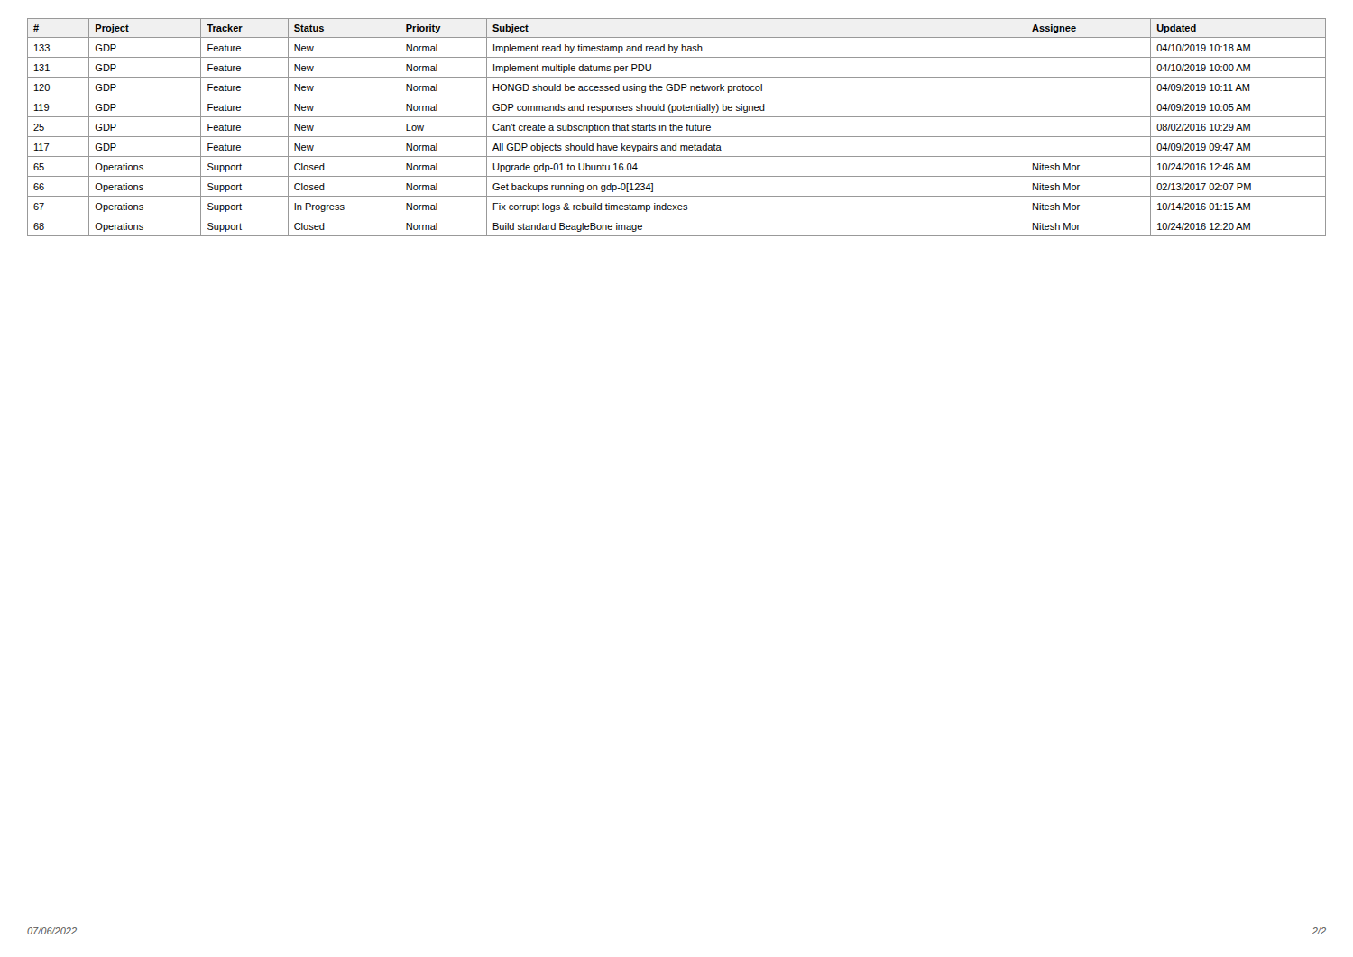| # | Project | Tracker | Status | Priority | Subject | Assignee | Updated |
| --- | --- | --- | --- | --- | --- | --- | --- |
| 133 | GDP | Feature | New | Normal | Implement read by timestamp and read by hash | | 04/10/2019 10:18 AM |
| 131 | GDP | Feature | New | Normal | Implement multiple datums per PDU | | 04/10/2019 10:00 AM |
| 120 | GDP | Feature | New | Normal | HONGD should be accessed using the GDP network protocol | | 04/09/2019 10:11 AM |
| 119 | GDP | Feature | New | Normal | GDP commands and responses should (potentially) be signed | | 04/09/2019 10:05 AM |
| 25 | GDP | Feature | New | Low | Can't create a subscription that starts in the future | | 08/02/2016 10:29 AM |
| 117 | GDP | Feature | New | Normal | All GDP objects should have keypairs and metadata | | 04/09/2019 09:47 AM |
| 65 | Operations | Support | Closed | Normal | Upgrade gdp-01 to Ubuntu 16.04 | Nitesh Mor | 10/24/2016 12:46 AM |
| 66 | Operations | Support | Closed | Normal | Get backups running on gdp-0[1234] | Nitesh Mor | 02/13/2017 02:07 PM |
| 67 | Operations | Support | In Progress | Normal | Fix corrupt logs & rebuild timestamp indexes | Nitesh Mor | 10/14/2016 01:15 AM |
| 68 | Operations | Support | Closed | Normal | Build standard BeagleBone image | Nitesh Mor | 10/24/2016 12:20 AM |
07/06/2022 2/2